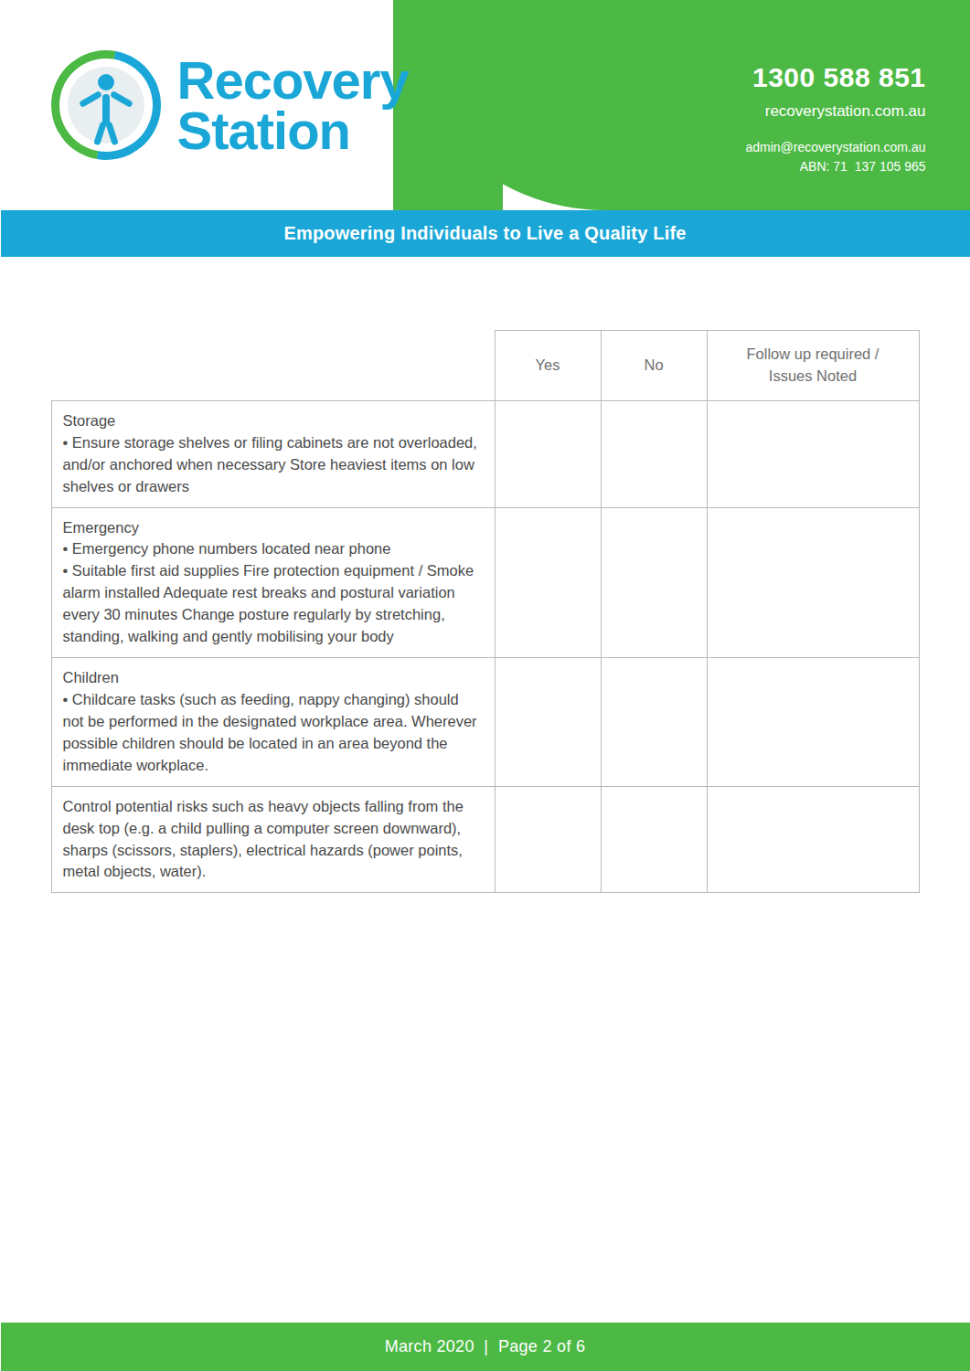Recovery
Station
1300 588 851
recoverystation.com.au
admin@recoverystation.com.au
ABN: 71 137 105 965
Empowering Individuals to Live a Quality Life
| | Yes | No | Follow up required / Issues Noted |
| --- | --- | --- | --- |
| Storage • Ensure storage shelves or filing cabinets are not overloaded, and/or anchored when necessary Store heaviest items on low shelves or drawers | | | |
| Emergency • Emergency phone numbers located near phone • Suitable first aid supplies Fire protection equipment / Smoke alarm installed Adequate rest breaks and postural variation every 30 minutes Change posture regularly by stretching, standing, walking and gently mobilising your body | | | |
| Children • Childcare tasks (such as feeding, nappy changing) should not be performed in the designated workplace area. Wherever possible children should be located in an area beyond the immediate workplace. | | | |
| Control potential risks such as heavy objects falling from the desk top (e.g. a child pulling a computer screen downward), sharps (scissors, staplers), electrical hazards (power points, metal objects, water). | | | |
March 2020 | Page 2 of 6